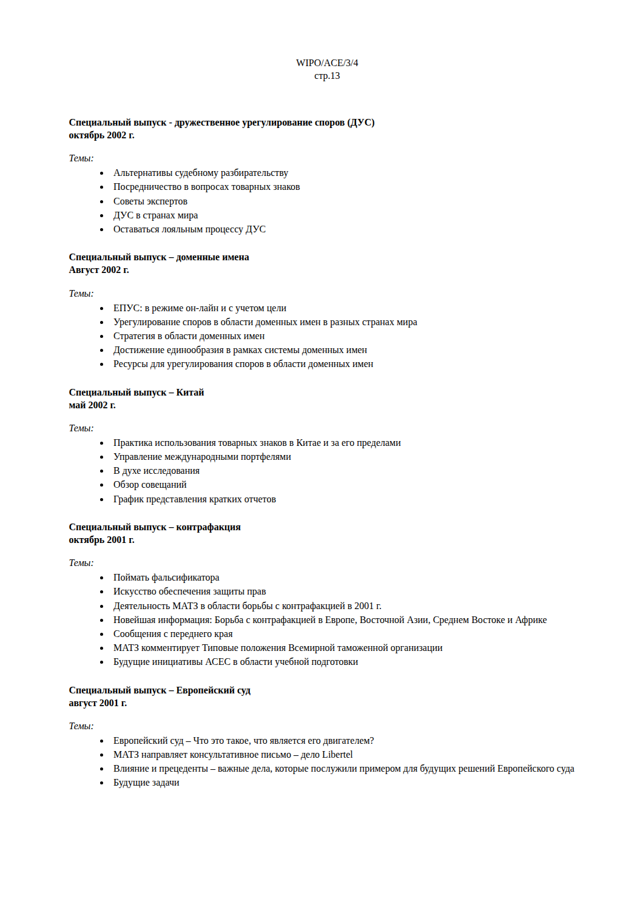WIPO/ACE/3/4
стр.13
Специальный выпуск - дружественное урегулирование споров (ДУС) октябрь 2002 г.
Темы:
Альтернативы судебному разбирательству
Посредничество в вопросах товарных знаков
Советы экспертов
ДУС в странах мира
Оставаться лояльным процессу ДУС
Специальный выпуск – доменные имена Август 2002 г.
Темы:
ЕПУС: в режиме он-лайн и с учетом цели
Урегулирование споров в области доменных имен в разных странах мира
Стратегия в области доменных имен
Достижение единообразия в рамках системы доменных имен
Ресурсы для урегулирования споров в области доменных имен
Специальный выпуск – Китай май 2002 г.
Темы:
Практика использования товарных знаков в Китае и за его пределами
Управление международными портфелями
В духе исследования
Обзор совещаний
График представления кратких отчетов
Специальный выпуск – контрафакция октябрь 2001 г.
Темы:
Поймать фальсификатора
Искусство обеспечения защиты прав
Деятельность МАТЗ в области борьбы с контрафакцией в 2001 г.
Новейшая информация: Борьба с контрафакцией в Европе, Восточной Азии, Среднем Востоке и Африке
Сообщения с переднего края
МАТЗ комментирует Типовые положения Всемирной таможенной организации
Будущие инициативы АСЕС в области учебной подготовки
Специальный выпуск – Европейский суд август 2001 г.
Темы:
Европейский суд – Что это такое, что является его двигателем?
МАТЗ направляет консультативное письмо – дело Libertel
Влияние и прецеденты – важные дела, которые послужили примером для будущих решений Европейского суда
Будущие задачи